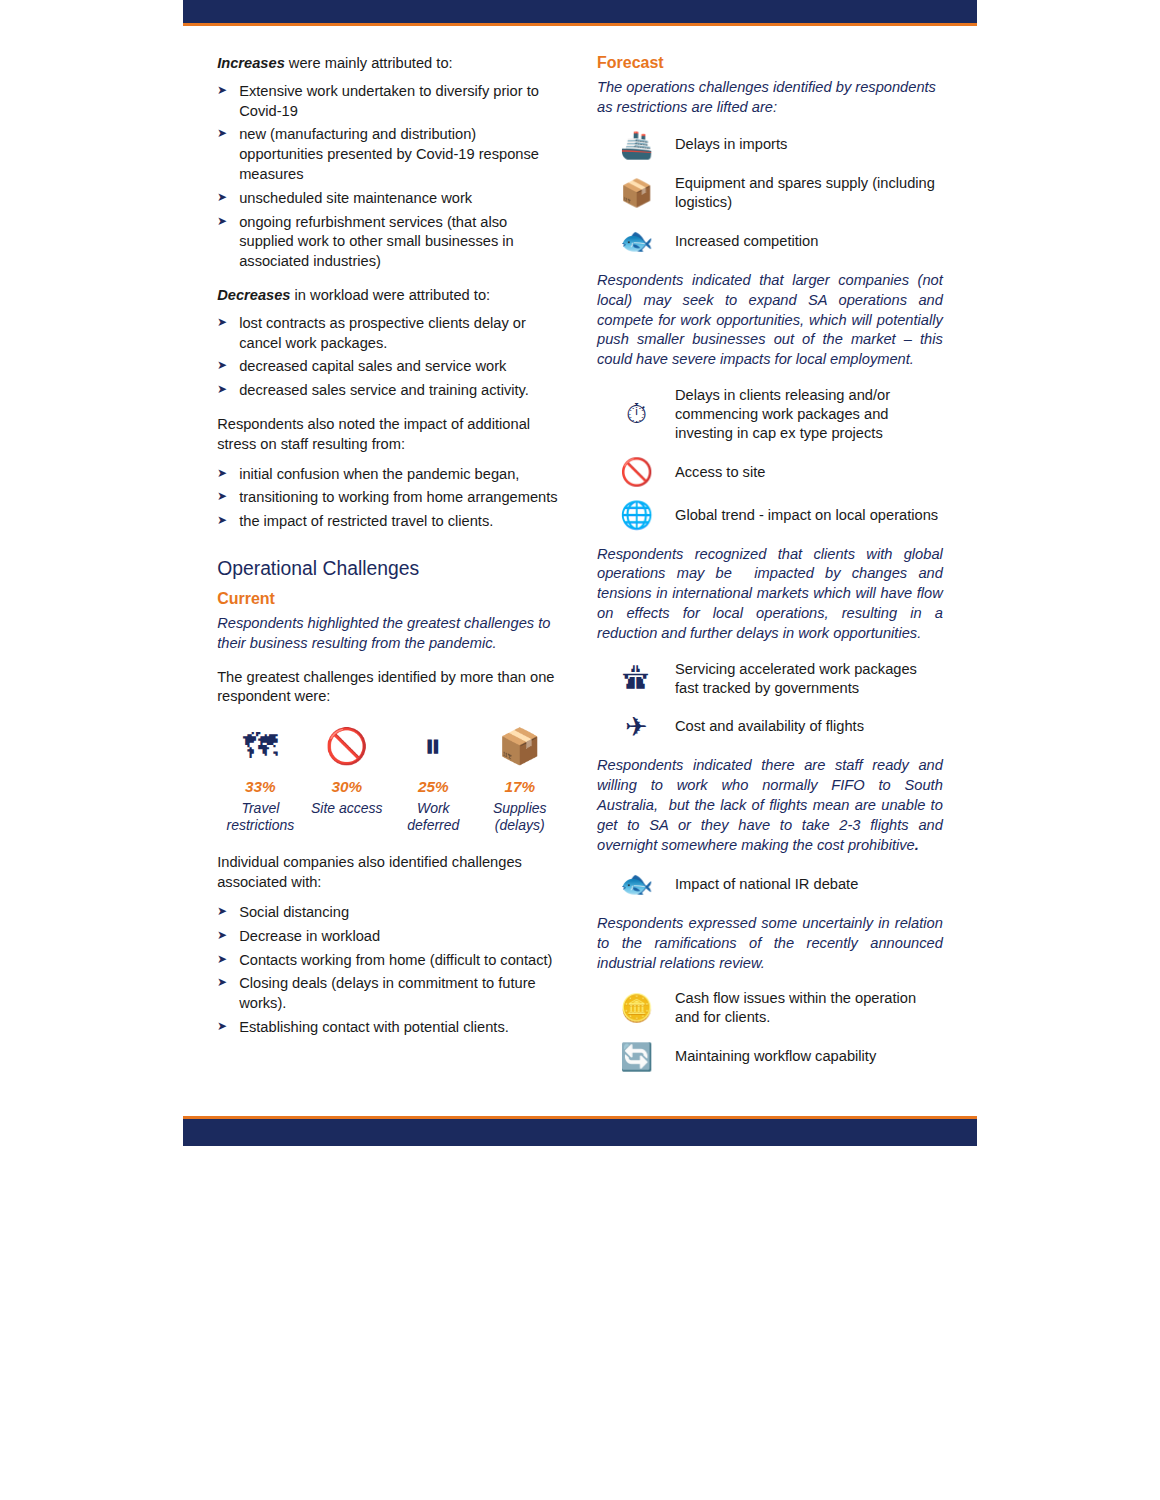Increases were mainly attributed to:
Extensive work undertaken to diversify prior to Covid-19
new (manufacturing and distribution) opportunities presented by Covid-19 response measures
unscheduled site maintenance work
ongoing refurbishment services (that also supplied work to other small businesses in associated industries)
Decreases in workload were attributed to:
lost contracts as prospective clients delay or cancel work packages.
decreased capital sales and service work
decreased sales service and training activity.
Respondents also noted the impact of additional stress on staff resulting from:
initial confusion when the pandemic began,
transitioning to working from home arrangements
the impact of restricted travel to clients.
Operational Challenges
Current
Respondents highlighted the greatest challenges to their business resulting from the pandemic.
The greatest challenges identified by more than one respondent were:
🗺
33%
Travel restrictions
🚫
30%
Site access
⏸
25%
Work deferred
📦
17%
Supplies (delays)
Individual companies also identified challenges associated with:
Social distancing
Decrease in workload
Contacts working from home (difficult to contact)
Closing deals (delays in commitment to future works).
Establishing contact with potential clients.
Forecast
The operations challenges identified by respondents as restrictions are lifted are:
🚢
Delays in imports
📦
Equipment and spares supply (including logistics)
🐟
Increased competition
Respondents indicated that larger companies (not local) may seek to expand SA operations and compete for work opportunities, which will potentially push smaller businesses out of the market – this could have severe impacts for local employment.
⏱
Delays in clients releasing and/or commencing work packages and investing in cap ex type projects
🚫
Access to site
🌐
Global trend - impact on local operations
Respondents recognized that clients with global operations may be impacted by changes and tensions in international markets which will have flow on effects for local operations, resulting in a reduction and further delays in work opportunities.
🛣
Servicing accelerated work packages fast tracked by governments
✈
Cost and availability of flights
Respondents indicated there are staff ready and willing to work who normally FIFO to South Australia, but the lack of flights mean are unable to get to SA or they have to take 2-3 flights and overnight somewhere making the cost prohibitive.
🐟
Impact of national IR debate
Respondents expressed some uncertainly in relation to the ramifications of the recently announced industrial relations review.
🪙
Cash flow issues within the operation and for clients.
🔄
Maintaining workflow capability